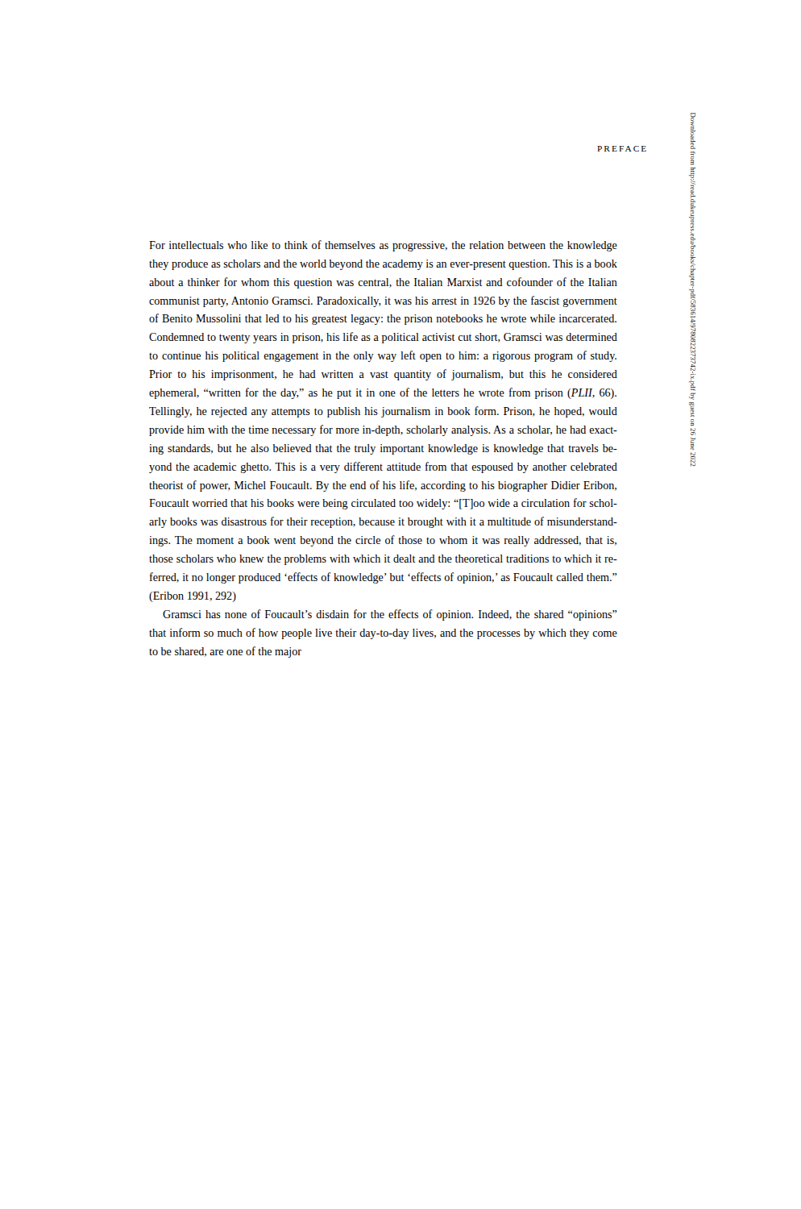Preface
Downloaded from http://read.dukeupress.edu/books/chapter-pdf/583614/9780822373742-ix.pdf by guest on 26 June 2022
For intellectuals who like to think of themselves as progressive, the relation between the knowledge they produce as scholars and the world beyond the academy is an ever-present question. This is a book about a thinker for whom this question was central, the Italian Marxist and cofounder of the Italian communist party, Antonio Gramsci. Paradoxically, it was his arrest in 1926 by the fascist government of Benito Mussolini that led to his greatest legacy: the prison notebooks he wrote while incarcerated. Condemned to twenty years in prison, his life as a political activist cut short, Gramsci was determined to continue his political engagement in the only way left open to him: a rigorous program of study. Prior to his imprisonment, he had written a vast quantity of journalism, but this he considered ephemeral, “written for the day,” as he put it in one of the letters he wrote from prison (PLII, 66). Tellingly, he rejected any attempts to publish his journalism in book form. Prison, he hoped, would provide him with the time necessary for more in-depth, scholarly analysis. As a scholar, he had exacting standards, but he also believed that the truly important knowledge is knowledge that travels beyond the academic ghetto. This is a very different attitude from that espoused by another celebrated theorist of power, Michel Foucault. By the end of his life, according to his biographer Didier Eribon, Foucault worried that his books were being circulated too widely: “[T]oo wide a circulation for scholarly books was disastrous for their reception, because it brought with it a multitude of misunderstandings. The moment a book went beyond the circle of those to whom it was really addressed, that is, those scholars who knew the problems with which it dealt and the theoretical traditions to which it referred, it no longer produced ‘effects of knowledge’ but ‘effects of opinion,’ as Foucault called them.” (Eribon 1991, 292)
Gramsci has none of Foucault’s disdain for the effects of opinion. Indeed, the shared “opinions” that inform so much of how people live their day-to-day lives, and the processes by which they come to be shared, are one of the major